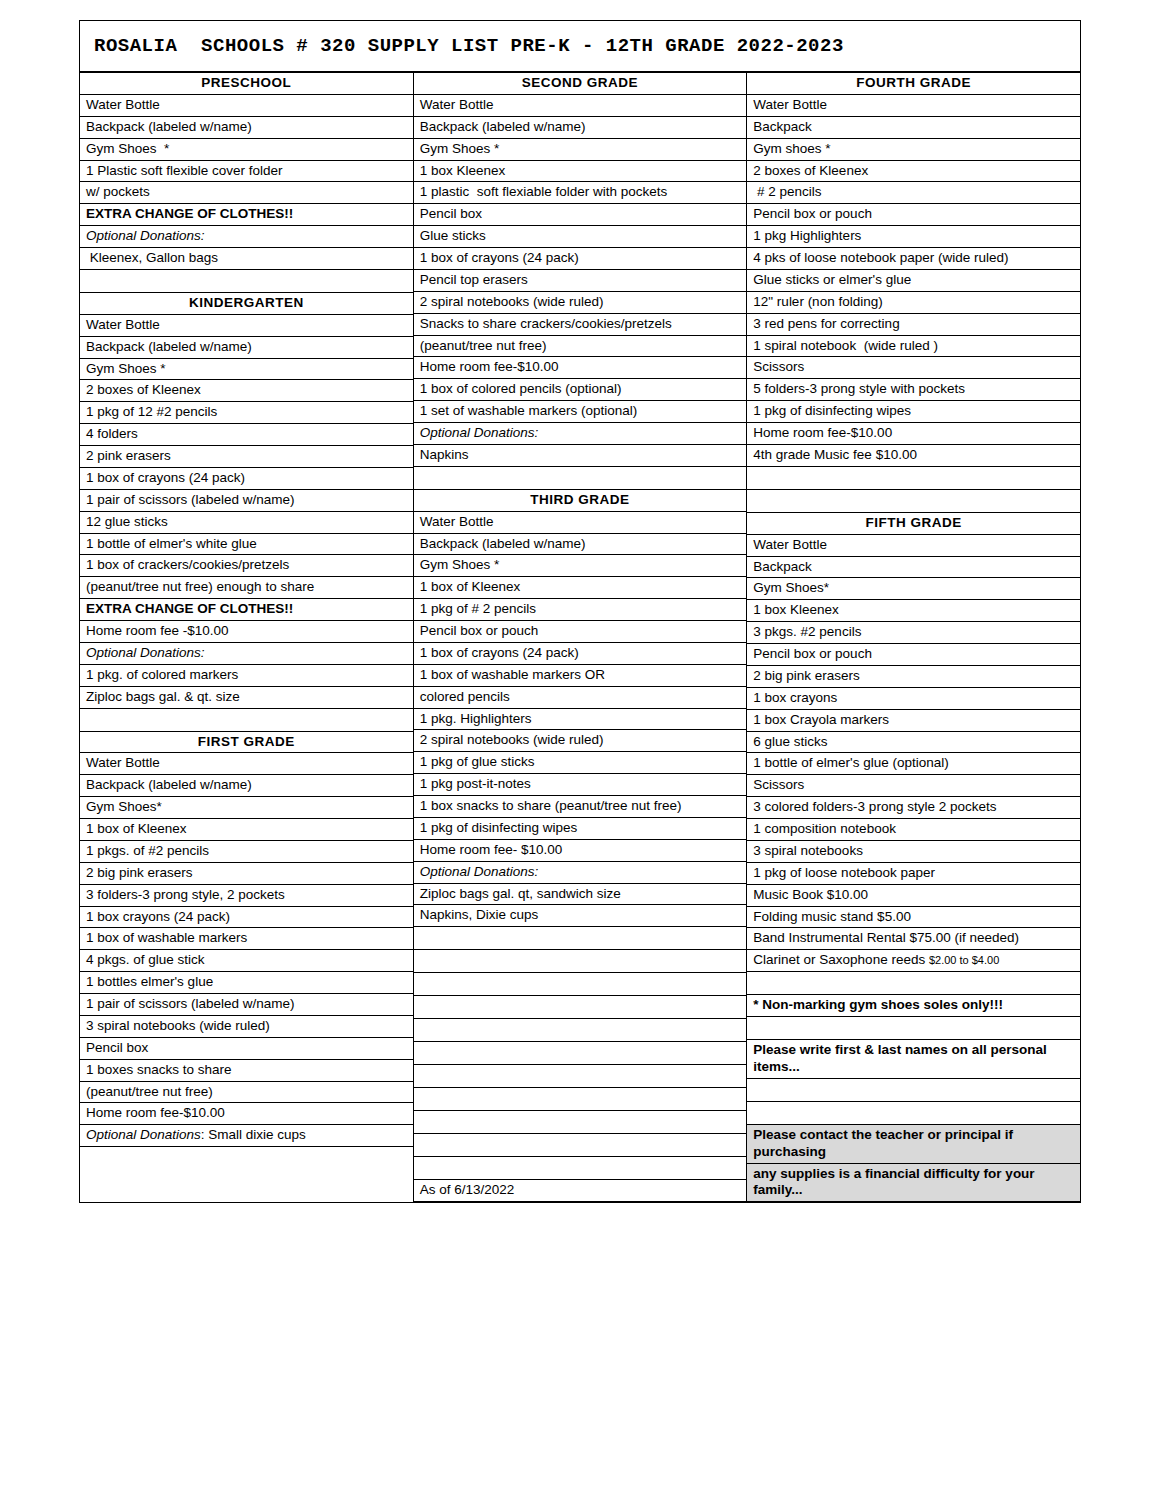ROSALIA SCHOOLS # 320 SUPPLY LIST PRE-K - 12TH GRADE 2022-2023
| / PRESCHOOL / / Water Bottle / / Backpack (labeled w/name) / / Gym Shoes * / / 1 Plastic soft flexible cover folder / / w/ pockets / / EXTRA CHANGE OF CLOTHES!! / / Optional Donations: / / Kleenex, Gallon bags / / KINDERGARTEN / / Water Bottle / / Backpack (labeled w/name) / / Gym Shoes * / / 2 boxes of Kleenex / / 1 pkg of 12 #2 pencils / / 4 folders / / 2 pink erasers / / 1 box of crayons (24 pack) / / 1 pair of scissors (labeled w/name) / / 12 glue sticks / / 1 bottle of elmer's white glue / / 1 box of crackers/cookies/pretzels / / (peanut/tree nut free) enough to share / / EXTRA CHANGE OF CLOTHES!! / / Home room fee -$10.00 / / Optional Donations: / / 1 pkg. of colored markers / / Ziploc bags gal. & qt. size / / FIRST GRADE / / Water Bottle / / Backpack (labeled w/name) / / Gym Shoes* / / 1 box of Kleenex / / 1 pkgs. of #2 pencils / / 2 big pink erasers / / 3 folders-3 prong style, 2 pockets / / 1 box crayons (24 pack) / / 1 box of washable markers / / 4 pkgs. of glue stick / / 1 bottles elmer's glue / / 1 pair of scissors (labeled w/name) / / 3 spiral notebooks (wide ruled) / / Pencil box / / 1 boxes snacks to share / / (peanut/tree nut free) / / Home room fee-$10.00 / / Optional Donations : Small dixie cups / | / SECOND GRADE / / Water Bottle / / Backpack (labeled w/name) / / Gym Shoes * / / 1 box Kleenex / / 1 plastic soft flexiable folder with pockets / / Pencil box / / Glue sticks / / 1 box of crayons (24 pack) / / Pencil top erasers / / 2 spiral notebooks (wide ruled) / / Snacks to share crackers/cookies/pretzels / / (peanut/tree nut free) / / Home room fee-$10.00 / / 1 box of colored pencils (optional) / / 1 set of washable markers (optional) / / Optional Donations: / / Napkins / / THIRD GRADE / / Water Bottle / / Backpack (labeled w/name) / / Gym Shoes * / / 1 box of Kleenex / / 1 pkg of # 2 pencils / / Pencil box or pouch / / 1 box of crayons (24 pack) / / 1 box of washable markers OR / / colored pencils / / 1 pkg. Highlighters / / 2 spiral notebooks (wide ruled) / / 1 pkg of glue sticks / / 1 pkg post-it-notes / / 1 box snacks to share (peanut/tree nut free) / / 1 pkg of disinfecting wipes / / Home room fee- $10.00 / / Optional Donations: / / Ziploc bags gal. qt, sandwich size / / Napkins, Dixie cups / / As of 6/13/2022 / | / FOURTH GRADE / / Water Bottle / / Backpack / / Gym shoes * / / 2 boxes of Kleenex / / # 2 pencils / / Pencil box or pouch / / 1 pkg Highlighters / / 4 pks of loose notebook paper (wide ruled) / / Glue sticks or elmer's glue / / 12" ruler (non folding) / / 3 red pens for correcting / / 1 spiral notebook (wide ruled ) / / Scissors / / 5 folders-3 prong style with pockets / / 1 pkg of disinfecting wipes / / Home room fee-$10.00 / / 4th grade Music fee $10.00 / / FIFTH GRADE / / Water Bottle / / Backpack / / Gym Shoes* / / 1 box Kleenex / / 3 pkgs. #2 pencils / / Pencil box or pouch / / 2 big pink erasers / / 1 box crayons / / 1 box Crayola markers / / 6 glue sticks / / 1 bottle of elmer's glue (optional) / / Scissors / / 3 colored folders-3 prong style 2 pockets / / 1 composition notebook / / 3 spiral notebooks / / 1 pkg of loose notebook paper / / Music Book $10.00 / / Folding music stand $5.00 / / Band Instrumental Rental $75.00 (if needed) / / Clarinet or Saxophone reeds $2.00 to $4.00 / / * Non-marking gym shoes soles only!!! / / Please write first & last names on all personal items... / / Please contact the teacher or principal if purchasing / / any supplies is a financial difficulty for your family... / |